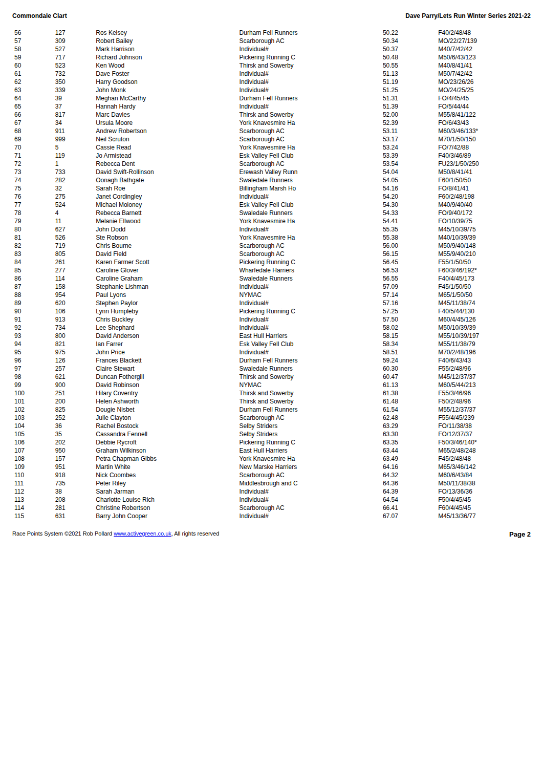Commondale Clart Dave Parry/Lets Run Winter Series 2021-22
| 56 | 127 | Ros Kelsey | Durham Fell Runners | 50.22 | F40/2/48/48 |
| 57 | 309 | Robert Bailey | Scarborough AC | 50.34 | MO/22/27/139 |
| 58 | 527 | Mark Harrison | Individual# | 50.37 | M40/7/42/42 |
| 59 | 717 | Richard Johnson | Pickering Running C | 50.48 | M50/6/43/123 |
| 60 | 523 | Ken Wood | Thirsk and Sowerby | 50.55 | M40/8/41/41 |
| 61 | 732 | Dave Foster | Individual# | 51.13 | M50/7/42/42 |
| 62 | 350 | Harry Goodson | Individual# | 51.19 | MO/23/26/26 |
| 63 | 339 | John Monk | Individual# | 51.25 | MO/24/25/25 |
| 64 | 39 | Meghan McCarthy | Durham Fell Runners | 51.31 | FO/4/45/45 |
| 65 | 37 | Hannah Hardy | Individual# | 51.39 | FO/5/44/44 |
| 66 | 817 | Marc Davies | Thirsk and Sowerby | 52.00 | M55/8/41/122 |
| 67 | 34 | Ursula Moore | York Knavesmire Ha | 52.39 | FO/6/43/43 |
| 68 | 911 | Andrew Robertson | Scarborough AC | 53.11 | M60/3/46/133* |
| 69 | 999 | Neil Scruton | Scarborough AC | 53.17 | M70/1/50/150 |
| 70 | 5 | Cassie Read | York Knavesmire Ha | 53.24 | FO/7/42/88 |
| 71 | 119 | Jo Armistead | Esk Valley Fell Club | 53.39 | F40/3/46/89 |
| 72 | 1 | Rebecca Dent | Scarborough AC | 53.54 | FU23/1/50/250 |
| 73 | 733 | David Swift-Rollinson | Erewash Valley Runn | 54.04 | M50/8/41/41 |
| 74 | 282 | Oonagh Bathgate | Swaledale Runners | 54.05 | F60/1/50/50 |
| 75 | 32 | Sarah Roe | Billingham Marsh Ho | 54.16 | FO/8/41/41 |
| 76 | 275 | Janet Cordingley | Individual# | 54.20 | F60/2/48/198 |
| 77 | 524 | Michael Moloney | Esk Valley Fell Club | 54.30 | M40/9/40/40 |
| 78 | 4 | Rebecca Barnett | Swaledale Runners | 54.33 | FO/9/40/172 |
| 79 | 11 | Melanie Ellwood | York Knavesmire Ha | 54.41 | FO/10/39/75 |
| 80 | 627 | John Dodd | Individual# | 55.35 | M45/10/39/75 |
| 81 | 526 | Ste Robson | York Knavesmire Ha | 55.38 | M40/10/39/39 |
| 82 | 719 | Chris Bourne | Scarborough AC | 56.00 | M50/9/40/148 |
| 83 | 805 | David Field | Scarborough AC | 56.15 | M55/9/40/210 |
| 84 | 261 | Karen Farmer Scott | Pickering Running C | 56.45 | F55/1/50/50 |
| 85 | 277 | Caroline Glover | Wharfedale Harriers | 56.53 | F60/3/46/192* |
| 86 | 114 | Caroline Graham | Swaledale Runners | 56.55 | F40/4/45/173 |
| 87 | 158 | Stephanie Lishman | Individual# | 57.09 | F45/1/50/50 |
| 88 | 954 | Paul Lyons | NYMAC | 57.14 | M65/1/50/50 |
| 89 | 620 | Stephen Paylor | Individual# | 57.16 | M45/11/38/74 |
| 90 | 106 | Lynn Humpleby | Pickering Running C | 57.25 | F40/5/44/130 |
| 91 | 913 | Chris Buckley | Individual# | 57.50 | M60/4/45/126 |
| 92 | 734 | Lee Shephard | Individual# | 58.02 | M50/10/39/39 |
| 93 | 800 | David Anderson | East Hull Harriers | 58.15 | M55/10/39/197 |
| 94 | 821 | Ian Farrer | Esk Valley Fell Club | 58.34 | M55/11/38/79 |
| 95 | 975 | John Price | Individual# | 58.51 | M70/2/48/196 |
| 96 | 126 | Frances Blackett | Durham Fell Runners | 59.24 | F40/6/43/43 |
| 97 | 257 | Claire Stewart | Swaledale Runners | 60.30 | F55/2/48/96 |
| 98 | 621 | Duncan Fothergill | Thirsk and Sowerby | 60.47 | M45/12/37/37 |
| 99 | 900 | David Robinson | NYMAC | 61.13 | M60/5/44/213 |
| 100 | 251 | Hilary Coventry | Thirsk and Sowerby | 61.38 | F55/3/46/96 |
| 101 | 200 | Helen Ashworth | Thirsk and Sowerby | 61.48 | F50/2/48/96 |
| 102 | 825 | Dougie Nisbet | Durham Fell Runners | 61.54 | M55/12/37/37 |
| 103 | 252 | Julie Clayton | Scarborough AC | 62.48 | F55/4/45/239 |
| 104 | 36 | Rachel Bostock | Selby Striders | 63.29 | FO/11/38/38 |
| 105 | 35 | Cassandra Fennell | Selby Striders | 63.30 | FO/12/37/37 |
| 106 | 202 | Debbie Rycroft | Pickering Running C | 63.35 | F50/3/46/140* |
| 107 | 950 | Graham Wilkinson | East Hull Harriers | 63.44 | M65/2/48/248 |
| 108 | 157 | Petra Chapman Gibbs | York Knavesmire Ha | 63.49 | F45/2/48/48 |
| 109 | 951 | Martin White | New Marske Harriers | 64.16 | M65/3/46/142 |
| 110 | 918 | Nick Coombes | Scarborough AC | 64.32 | M60/6/43/84 |
| 111 | 735 | Peter Riley | Middlesbrough and C | 64.36 | M50/11/38/38 |
| 112 | 38 | Sarah Jarman | Individual# | 64.39 | FO/13/36/36 |
| 113 | 208 | Charlotte Louise Rich | Individual# | 64.54 | F50/4/45/45 |
| 114 | 281 | Christine Robertson | Scarborough AC | 66.41 | F60/4/45/45 |
| 115 | 631 | Barry John Cooper | Individual# | 67.07 | M45/13/36/77 |
Race Points System ©2021 Rob Pollard www.activegreen.co.uk, All rights reserved Page 2